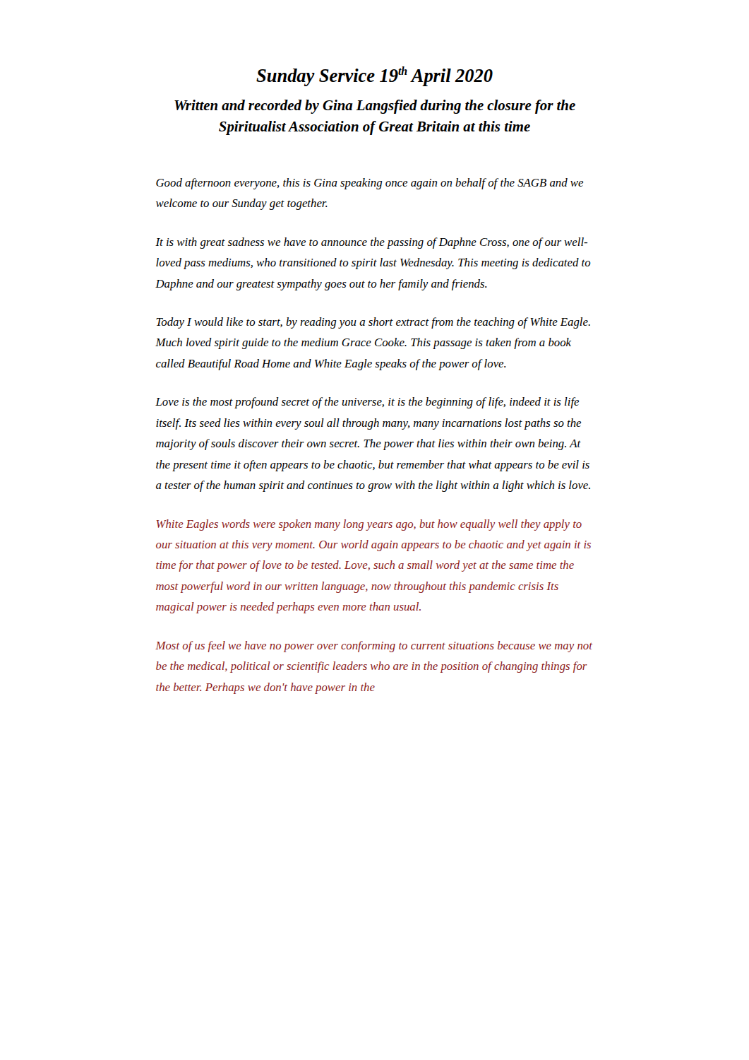Sunday Service 19th April 2020
Written and recorded by Gina Langsfied during the closure for the Spiritualist Association of Great Britain at this time
Good afternoon everyone, this is Gina speaking once again on behalf of the SAGB and we welcome to our Sunday get together.
It is with great sadness we have to announce the passing of Daphne Cross, one of our well-loved pass mediums, who transitioned to spirit last Wednesday. This meeting is dedicated to Daphne and our greatest sympathy goes out to her family and friends.
Today I would like to start, by reading you a short extract from the teaching of White Eagle. Much loved spirit guide to the medium Grace Cooke. This passage is taken from a book called Beautiful Road Home and White Eagle speaks of the power of love.
Love is the most profound secret of the universe, it is the beginning of life, indeed it is life itself. Its seed lies within every soul all through many, many incarnations lost paths so the majority of souls discover their own secret. The power that lies within their own being. At the present time it often appears to be chaotic, but remember that what appears to be evil is a tester of the human spirit and continues to grow with the light within a light which is love.
White Eagles words were spoken many long years ago, but how equally well they apply to our situation at this very moment. Our world again appears to be chaotic and yet again it is time for that power of love to be tested. Love, such a small word yet at the same time the most powerful word in our written language, now throughout this pandemic crisis Its magical power is needed perhaps even more than usual.
Most of us feel we have no power over conforming to current situations because we may not be the medical, political or scientific leaders who are in the position of changing things for the better. Perhaps we don't have power in the